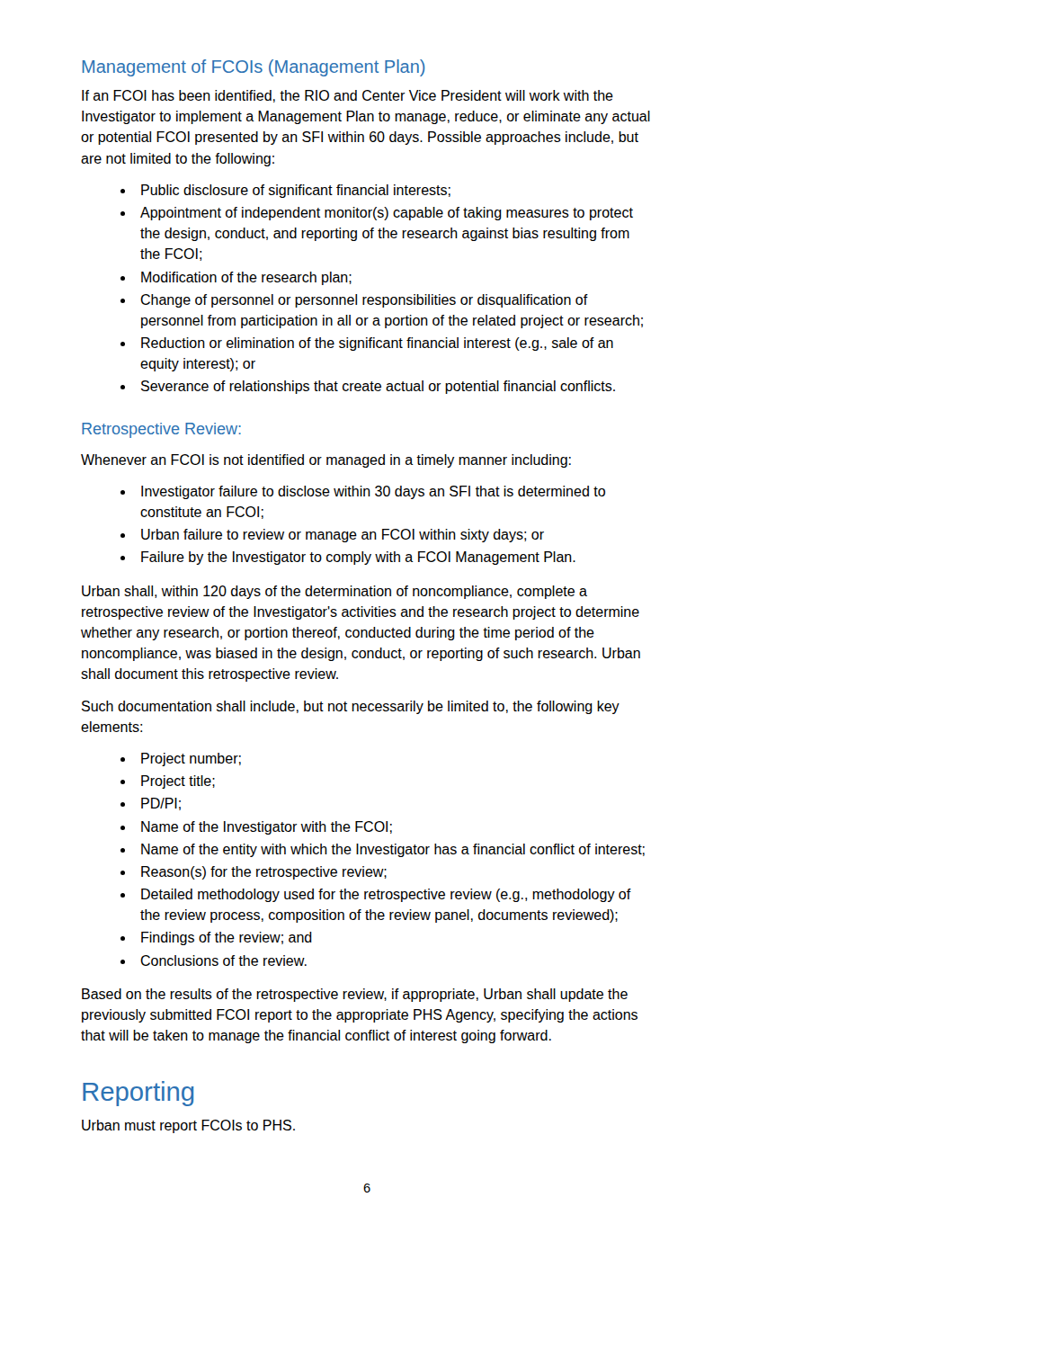Management of FCOIs (Management Plan)
If an FCOI has been identified, the RIO and Center Vice President will work with the Investigator to implement a Management Plan to manage, reduce, or eliminate any actual or potential FCOI presented by an SFI within 60 days. Possible approaches include, but are not limited to the following:
Public disclosure of significant financial interests;
Appointment of independent monitor(s) capable of taking measures to protect the design, conduct, and reporting of the research against bias resulting from the FCOI;
Modification of the research plan;
Change of personnel or personnel responsibilities or disqualification of personnel from participation in all or a portion of the related project or research;
Reduction or elimination of the significant financial interest (e.g., sale of an equity interest); or
Severance of relationships that create actual or potential financial conflicts.
Retrospective Review:
Whenever an FCOI is not identified or managed in a timely manner including:
Investigator failure to disclose within 30 days an SFI that is determined to constitute an FCOI;
Urban failure to review or manage an FCOI within sixty days; or
Failure by the Investigator to comply with a FCOI Management Plan.
Urban shall, within 120 days of the determination of noncompliance, complete a retrospective review of the Investigator's activities and the research project to determine whether any research, or portion thereof, conducted during the time period of the noncompliance, was biased in the design, conduct, or reporting of such research. Urban shall document this retrospective review.
Such documentation shall include, but not necessarily be limited to, the following key elements:
Project number;
Project title;
PD/PI;
Name of the Investigator with the FCOI;
Name of the entity with which the Investigator has a financial conflict of interest;
Reason(s) for the retrospective review;
Detailed methodology used for the retrospective review (e.g., methodology of the review process, composition of the review panel, documents reviewed);
Findings of the review; and
Conclusions of the review.
Based on the results of the retrospective review, if appropriate, Urban shall update the previously submitted FCOI report to the appropriate PHS Agency, specifying the actions that will be taken to manage the financial conflict of interest going forward.
Reporting
Urban must report FCOIs to PHS.
6